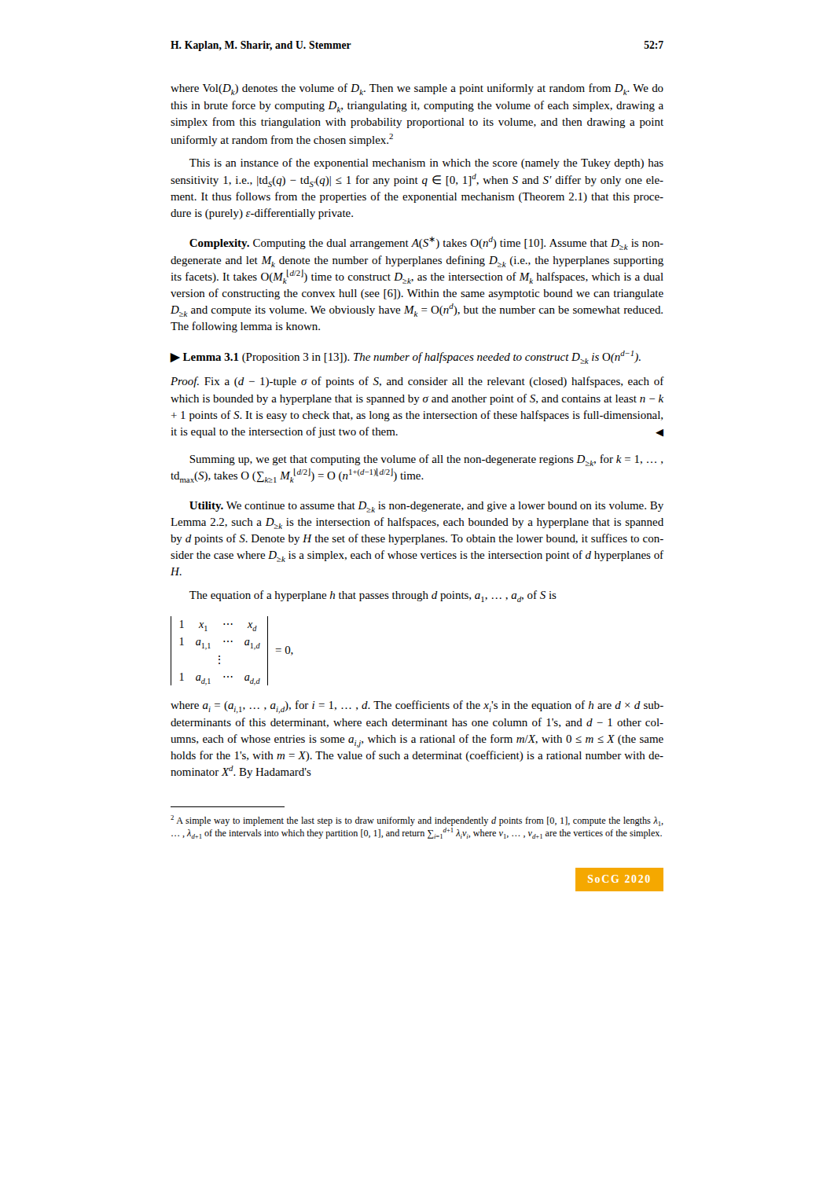H. Kaplan, M. Sharir, and U. Stemmer 52:7
where Vol(Dk) denotes the volume of Dk. Then we sample a point uniformly at random from Dk. We do this in brute force by computing Dk, triangulating it, computing the volume of each simplex, drawing a simplex from this triangulation with probability proportional to its volume, and then drawing a point uniformly at random from the chosen simplex.2
This is an instance of the exponential mechanism in which the score (namely the Tukey depth) has sensitivity 1, i.e., |tdS(q) − tdS′(q)| ≤ 1 for any point q ∈ [0, 1]d, when S and S′ differ by only one element. It thus follows from the properties of the exponential mechanism (Theorem 2.1) that this procedure is (purely) ε-differentially private.
Complexity. Computing the dual arrangement A(S∗) takes O(nd) time [10]. Assume that D≥k is non-degenerate and let Mk denote the number of hyperplanes defining D≥k (i.e., the hyperplanes supporting its facets). It takes O(Mk⌊d/2⌋) time to construct D≥k, as the intersection of Mk halfspaces, which is a dual version of constructing the convex hull (see [6]). Within the same asymptotic bound we can triangulate D≥k and compute its volume. We obviously have Mk = O(nd), but the number can be somewhat reduced. The following lemma is known.
▶ Lemma 3.1 (Proposition 3 in [13]). The number of halfspaces needed to construct D≥k is O(nd−1).
Proof. Fix a (d − 1)-tuple σ of points of S, and consider all the relevant (closed) halfspaces, each of which is bounded by a hyperplane that is spanned by σ and another point of S, and contains at least n − k + 1 points of S. It is easy to check that, as long as the intersection of these halfspaces is full-dimensional, it is equal to the intersection of just two of them.
Summing up, we get that computing the volume of all the non-degenerate regions D≥k, for k = 1, … , tdmax(S), takes O (∑k≥1 Mk⌊d/2⌋) = O (n1+(d−1)⌊d/2⌋) time.
Utility. We continue to assume that D≥k is non-degenerate, and give a lower bound on its volume. By Lemma 2.2, such a D≥k is the intersection of halfspaces, each bounded by a hyperplane that is spanned by d points of S. Denote by H the set of these hyperplanes. To obtain the lower bound, it suffices to consider the case where D≥k is a simplex, each of whose vertices is the intersection point of d hyperplanes of H.
The equation of a hyperplane h that passes through d points, a1, … , ad, of S is
| 1 | x 1 | ⋯ | x d |
| 1 | a 1,1 | ⋯ | a 1, d |
| ⋮ |
| 1 | a d ,1 | ⋯ | a d , d |
= 0,
where ai = (ai,1, … , ai,d), for i = 1, … , d. The coefficients of the xi's in the equation of h are d × d subdeterminants of this determinant, where each determinant has one column of 1's, and d − 1 other columns, each of whose entries is some ai,j, which is a rational of the form m/X, with 0 ≤ m ≤ X (the same holds for the 1's, with m = X). The value of such a determinat (coefficient) is a rational number with denominator Xd. By Hadamard's
2 A simple way to implement the last step is to draw uniformly and independently d points from [0, 1], compute the lengths λ1, … , λd+1 of the intervals into which they partition [0, 1], and return ∑i=1d+1 λivi, where v1, … , vd+1 are the vertices of the simplex.
SoCG 2020